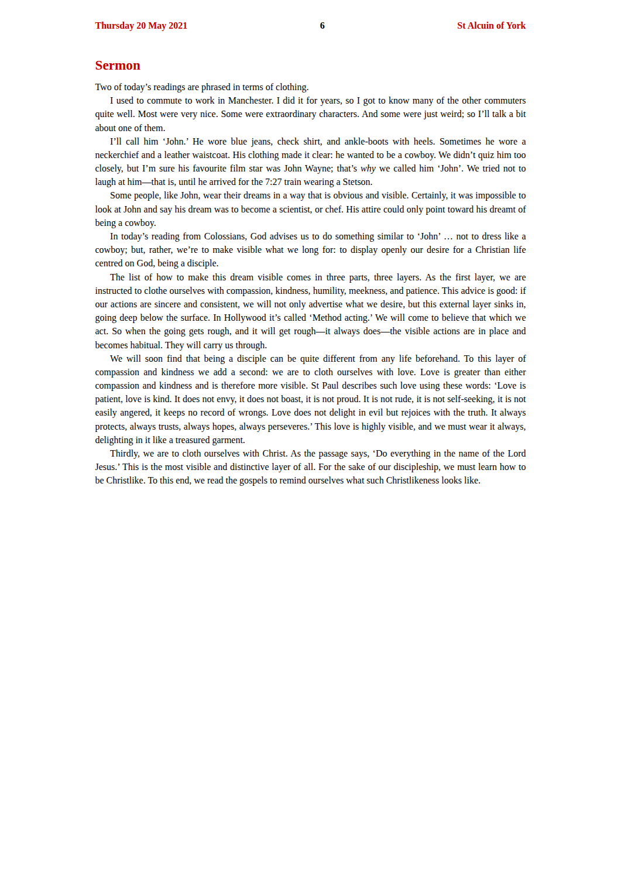Thursday 20 May 2021 6 St Alcuin of York
Sermon
Two of today’s readings are phrased in terms of clothing.
I used to commute to work in Manchester. I did it for years, so I got to know many of the other commuters quite well. Most were very nice. Some were extraordinary characters. And some were just weird; so I’ll talk a bit about one of them.
I’ll call him ‘John.’ He wore blue jeans, check shirt, and ankle-boots with heels. Sometimes he wore a neckerchief and a leather waistcoat. His clothing made it clear: he wanted to be a cowboy. We didn’t quiz him too closely, but I’m sure his favourite film star was John Wayne; that’s why we called him ‘John’. We tried not to laugh at him—that is, until he arrived for the 7:27 train wearing a Stetson.
Some people, like John, wear their dreams in a way that is obvious and visible. Certainly, it was impossible to look at John and say his dream was to become a scientist, or chef. His attire could only point toward his dreamt of being a cowboy.
In today’s reading from Colossians, God advises us to do something similar to ‘John’ … not to dress like a cowboy; but, rather, we’re to make visible what we long for: to display openly our desire for a Christian life centred on God, being a disciple.
The list of how to make this dream visible comes in three parts, three layers. As the first layer, we are instructed to clothe ourselves with compassion, kindness, humility, meekness, and patience. This advice is good: if our actions are sincere and consistent, we will not only advertise what we desire, but this external layer sinks in, going deep below the surface. In Hollywood it’s called ‘Method acting.’ We will come to believe that which we act. So when the going gets rough, and it will get rough—it always does—the visible actions are in place and becomes habitual. They will carry us through.
We will soon find that being a disciple can be quite different from any life beforehand. To this layer of compassion and kindness we add a second: we are to cloth ourselves with love. Love is greater than either compassion and kindness and is therefore more visible. St Paul describes such love using these words: ‘Love is patient, love is kind. It does not envy, it does not boast, it is not proud. It is not rude, it is not self-seeking, it is not easily angered, it keeps no record of wrongs. Love does not delight in evil but rejoices with the truth. It always protects, always trusts, always hopes, always perseveres.’ This love is highly visible, and we must wear it always, delighting in it like a treasured garment.
Thirdly, we are to cloth ourselves with Christ. As the passage says, ‘Do everything in the name of the Lord Jesus.’ This is the most visible and distinctive layer of all. For the sake of our discipleship, we must learn how to be Christlike. To this end, we read the gospels to remind ourselves what such Christlikeness looks like.